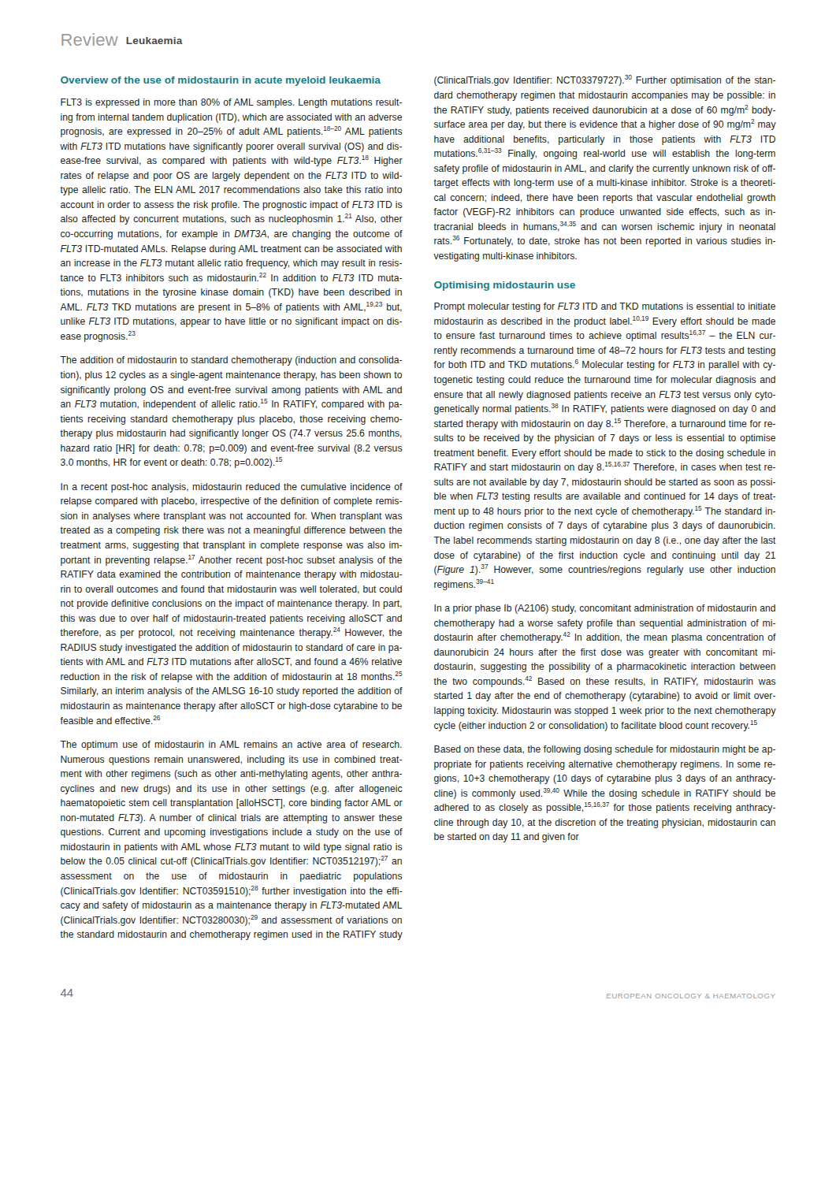Review Leukaemia
Overview of the use of midostaurin in acute myeloid leukaemia
FLT3 is expressed in more than 80% of AML samples. Length mutations resulting from internal tandem duplication (ITD), which are associated with an adverse prognosis, are expressed in 20–25% of adult AML patients.18–20 AML patients with FLT3 ITD mutations have significantly poorer overall survival (OS) and disease-free survival, as compared with patients with wild-type FLT3.18 Higher rates of relapse and poor OS are largely dependent on the FLT3 ITD to wild-type allelic ratio. The ELN AML 2017 recommendations also take this ratio into account in order to assess the risk profile. The prognostic impact of FLT3 ITD is also affected by concurrent mutations, such as nucleophosmin 1.21 Also, other co-occurring mutations, for example in DMT3A, are changing the outcome of FLT3 ITD-mutated AMLs. Relapse during AML treatment can be associated with an increase in the FLT3 mutant allelic ratio frequency, which may result in resistance to FLT3 inhibitors such as midostaurin.22 In addition to FLT3 ITD mutations, mutations in the tyrosine kinase domain (TKD) have been described in AML. FLT3 TKD mutations are present in 5–8% of patients with AML,19,23 but, unlike FLT3 ITD mutations, appear to have little or no significant impact on disease prognosis.23
The addition of midostaurin to standard chemotherapy (induction and consolidation), plus 12 cycles as a single-agent maintenance therapy, has been shown to significantly prolong OS and event-free survival among patients with AML and an FLT3 mutation, independent of allelic ratio.15 In RATIFY, compared with patients receiving standard chemotherapy plus placebo, those receiving chemotherapy plus midostaurin had significantly longer OS (74.7 versus 25.6 months, hazard ratio [HR] for death: 0.78; p=0.009) and event-free survival (8.2 versus 3.0 months, HR for event or death: 0.78; p=0.002).15
In a recent post-hoc analysis, midostaurin reduced the cumulative incidence of relapse compared with placebo, irrespective of the definition of complete remission in analyses where transplant was not accounted for. When transplant was treated as a competing risk there was not a meaningful difference between the treatment arms, suggesting that transplant in complete response was also important in preventing relapse.17 Another recent post-hoc subset analysis of the RATIFY data examined the contribution of maintenance therapy with midostaurin to overall outcomes and found that midostaurin was well tolerated, but could not provide definitive conclusions on the impact of maintenance therapy. In part, this was due to over half of midostaurin-treated patients receiving alloSCT and therefore, as per protocol, not receiving maintenance therapy.24 However, the RADIUS study investigated the addition of midostaurin to standard of care in patients with AML and FLT3 ITD mutations after alloSCT, and found a 46% relative reduction in the risk of relapse with the addition of midostaurin at 18 months.25 Similarly, an interim analysis of the AMLSG 16-10 study reported the addition of midostaurin as maintenance therapy after alloSCT or high-dose cytarabine to be feasible and effective.26
The optimum use of midostaurin in AML remains an active area of research. Numerous questions remain unanswered, including its use in combined treatment with other regimens (such as other anti-methylating agents, other anthracyclines and new drugs) and its use in other settings (e.g. after allogeneic haematopoietic stem cell transplantation [alloHSCT], core binding factor AML or non-mutated FLT3). A number of clinical trials are attempting to answer these questions. Current and upcoming investigations include a study on the use of midostaurin in patients with AML whose FLT3 mutant to wild type signal ratio is below the 0.05 clinical cut-off (ClinicalTrials.gov Identifier: NCT03512197);27 an assessment on the use of midostaurin in paediatric populations (ClinicalTrials.gov Identifier: NCT03591510);28 further investigation into the efficacy and safety of midostaurin as a maintenance therapy in FLT3-mutated AML (ClinicalTrials.gov Identifier: NCT03280030);29 and assessment of variations on the standard midostaurin and chemotherapy regimen used in the RATIFY study (ClinicalTrials.gov Identifier: NCT03379727).30 Further optimisation of the standard chemotherapy regimen that midostaurin accompanies may be possible: in the RATIFY study, patients received daunorubicin at a dose of 60 mg/m2 body-surface area per day, but there is evidence that a higher dose of 90 mg/m2 may have additional benefits, particularly in those patients with FLT3 ITD mutations.6,31–33 Finally, ongoing real-world use will establish the long-term safety profile of midostaurin in AML, and clarify the currently unknown risk of off-target effects with long-term use of a multi-kinase inhibitor. Stroke is a theoretical concern; indeed, there have been reports that vascular endothelial growth factor (VEGF)-R2 inhibitors can produce unwanted side effects, such as intracranial bleeds in humans,34,35 and can worsen ischemic injury in neonatal rats.36 Fortunately, to date, stroke has not been reported in various studies investigating multi-kinase inhibitors.
Optimising midostaurin use
Prompt molecular testing for FLT3 ITD and TKD mutations is essential to initiate midostaurin as described in the product label.10,19 Every effort should be made to ensure fast turnaround times to achieve optimal results16,37 – the ELN currently recommends a turnaround time of 48–72 hours for FLT3 tests and testing for both ITD and TKD mutations.6 Molecular testing for FLT3 in parallel with cytogenetic testing could reduce the turnaround time for molecular diagnosis and ensure that all newly diagnosed patients receive an FLT3 test versus only cytogenetically normal patients.38 In RATIFY, patients were diagnosed on day 0 and started therapy with midostaurin on day 8.15 Therefore, a turnaround time for results to be received by the physician of 7 days or less is essential to optimise treatment benefit. Every effort should be made to stick to the dosing schedule in RATIFY and start midostaurin on day 8.15,16,37 Therefore, in cases when test results are not available by day 7, midostaurin should be started as soon as possible when FLT3 testing results are available and continued for 14 days of treatment up to 48 hours prior to the next cycle of chemotherapy.15 The standard induction regimen consists of 7 days of cytarabine plus 3 days of daunorubicin. The label recommends starting midostaurin on day 8 (i.e., one day after the last dose of cytarabine) of the first induction cycle and continuing until day 21 (Figure 1).37 However, some countries/regions regularly use other induction regimens.39–41
In a prior phase Ib (A2106) study, concomitant administration of midostaurin and chemotherapy had a worse safety profile than sequential administration of midostaurin after chemotherapy.42 In addition, the mean plasma concentration of daunorubicin 24 hours after the first dose was greater with concomitant midostaurin, suggesting the possibility of a pharmacokinetic interaction between the two compounds.42 Based on these results, in RATIFY, midostaurin was started 1 day after the end of chemotherapy (cytarabine) to avoid or limit overlapping toxicity. Midostaurin was stopped 1 week prior to the next chemotherapy cycle (either induction 2 or consolidation) to facilitate blood count recovery.15
Based on these data, the following dosing schedule for midostaurin might be appropriate for patients receiving alternative chemotherapy regimens. In some regions, 10+3 chemotherapy (10 days of cytarabine plus 3 days of an anthracycline) is commonly used.39,40 While the dosing schedule in RATIFY should be adhered to as closely as possible,15,16,37 for those patients receiving anthracycline through day 10, at the discretion of the treating physician, midostaurin can be started on day 11 and given for
44 European Oncology & Haematology